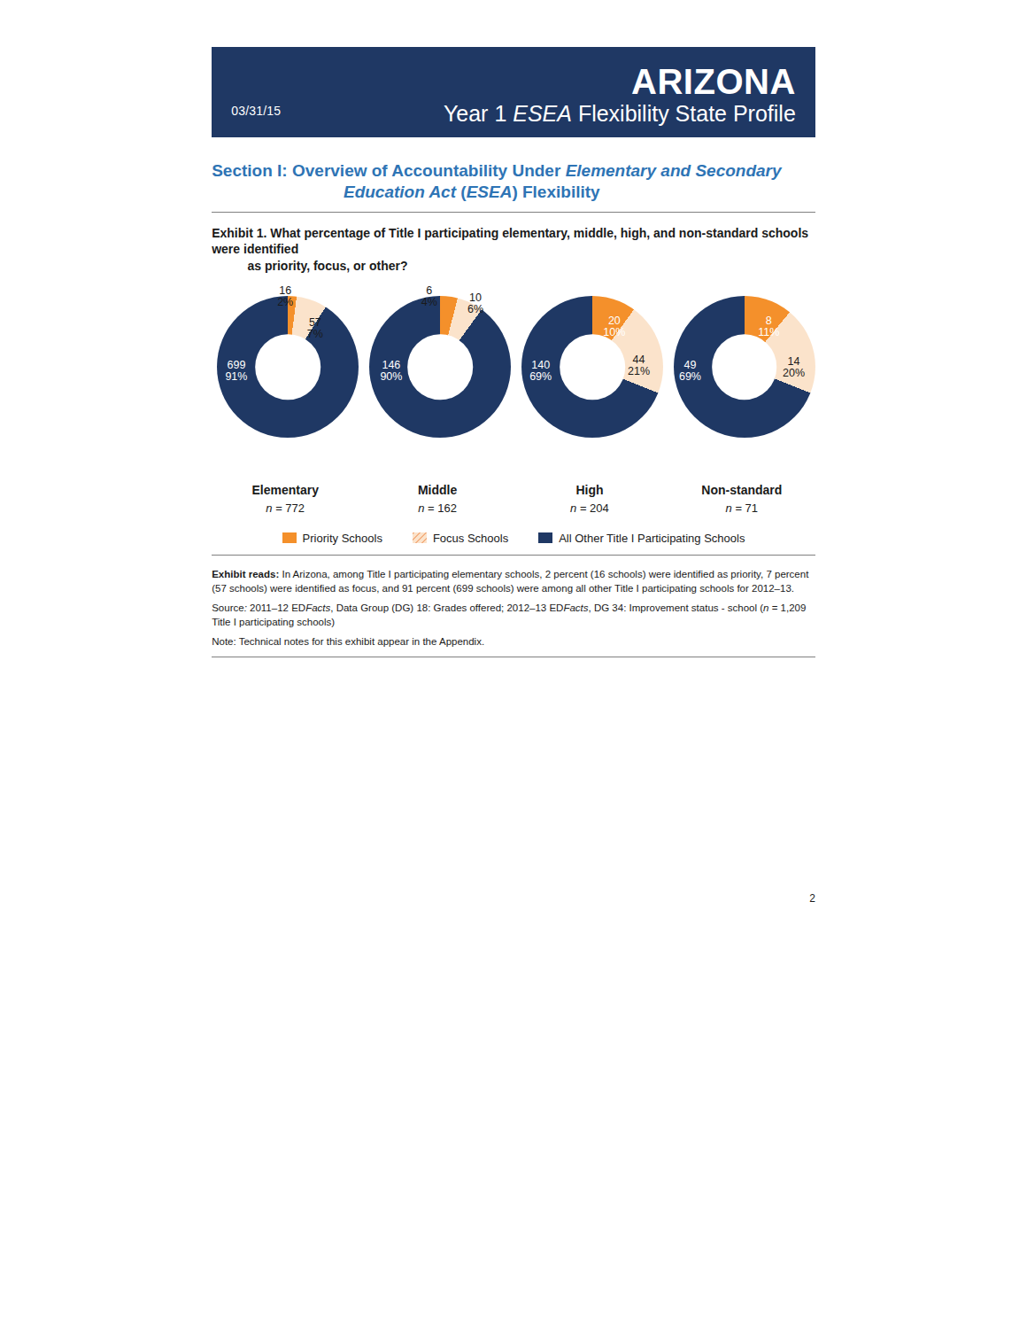03/31/15
ARIZONA
Year 1 ESEA Flexibility State Profile
Section I: Overview of Accountability Under Elementary and Secondary Education Act (ESEA) Flexibility
Exhibit 1. What percentage of Title I participating elementary, middle, high, and non-standard schools were identified as priority, focus, or other?
16
2%
57
7%
699
91%
Elementary
n = 772
6
4%
10
6%
146
90%
Middle
n = 162
20
10%
44
21%
140
69%
High
n = 204
8
11%
14
20%
49
69%
Non-standard
n = 71
Priority Schools
Focus Schools
All Other Title I Participating Schools
Exhibit reads: In Arizona, among Title I participating elementary schools, 2 percent (16 schools) were identified as priority, 7 percent (57 schools) were identified as focus, and 91 percent (699 schools) were among all other Title I participating schools for 2012–13.
Source: 2011–12 EDFacts, Data Group (DG) 18: Grades offered; 2012–13 EDFacts, DG 34: Improvement status - school (n = 1,209 Title I participating schools)
Note: Technical notes for this exhibit appear in the Appendix.
2